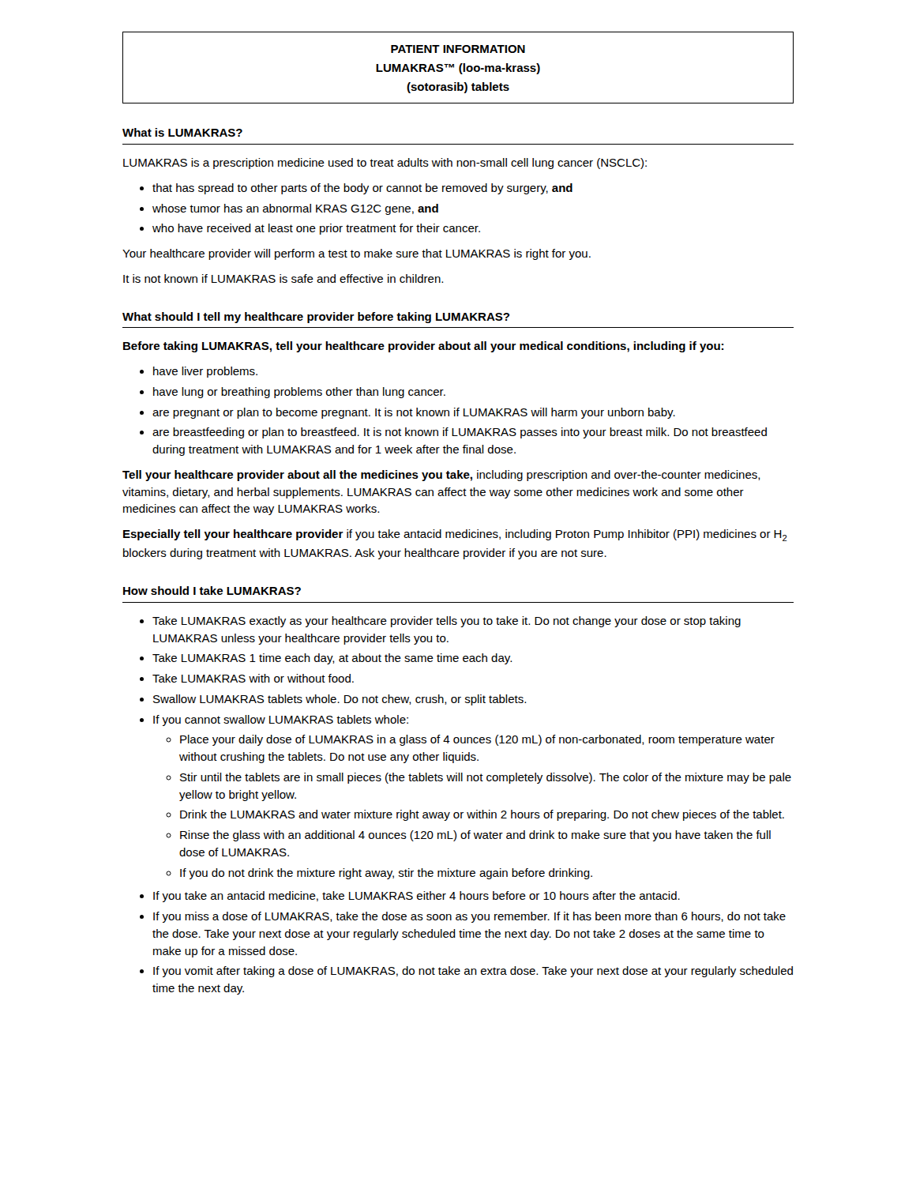PATIENT INFORMATION
LUMAKRAS™ (loo-ma-krass)
(sotorasib) tablets
What is LUMAKRAS?
LUMAKRAS is a prescription medicine used to treat adults with non-small cell lung cancer (NSCLC):
that has spread to other parts of the body or cannot be removed by surgery, and
whose tumor has an abnormal KRAS G12C gene, and
who have received at least one prior treatment for their cancer.
Your healthcare provider will perform a test to make sure that LUMAKRAS is right for you.
It is not known if LUMAKRAS is safe and effective in children.
What should I tell my healthcare provider before taking LUMAKRAS?
Before taking LUMAKRAS, tell your healthcare provider about all your medical conditions, including if you:
have liver problems.
have lung or breathing problems other than lung cancer.
are pregnant or plan to become pregnant. It is not known if LUMAKRAS will harm your unborn baby.
are breastfeeding or plan to breastfeed. It is not known if LUMAKRAS passes into your breast milk. Do not breastfeed during treatment with LUMAKRAS and for 1 week after the final dose.
Tell your healthcare provider about all the medicines you take, including prescription and over-the-counter medicines, vitamins, dietary, and herbal supplements. LUMAKRAS can affect the way some other medicines work and some other medicines can affect the way LUMAKRAS works.
Especially tell your healthcare provider if you take antacid medicines, including Proton Pump Inhibitor (PPI) medicines or H2 blockers during treatment with LUMAKRAS. Ask your healthcare provider if you are not sure.
How should I take LUMAKRAS?
Take LUMAKRAS exactly as your healthcare provider tells you to take it. Do not change your dose or stop taking LUMAKRAS unless your healthcare provider tells you to.
Take LUMAKRAS 1 time each day, at about the same time each day.
Take LUMAKRAS with or without food.
Swallow LUMAKRAS tablets whole. Do not chew, crush, or split tablets.
If you cannot swallow LUMAKRAS tablets whole:
Place your daily dose of LUMAKRAS in a glass of 4 ounces (120 mL) of non-carbonated, room temperature water without crushing the tablets. Do not use any other liquids.
Stir until the tablets are in small pieces (the tablets will not completely dissolve). The color of the mixture may be pale yellow to bright yellow.
Drink the LUMAKRAS and water mixture right away or within 2 hours of preparing. Do not chew pieces of the tablet.
Rinse the glass with an additional 4 ounces (120 mL) of water and drink to make sure that you have taken the full dose of LUMAKRAS.
If you do not drink the mixture right away, stir the mixture again before drinking.
If you take an antacid medicine, take LUMAKRAS either 4 hours before or 10 hours after the antacid.
If you miss a dose of LUMAKRAS, take the dose as soon as you remember. If it has been more than 6 hours, do not take the dose. Take your next dose at your regularly scheduled time the next day. Do not take 2 doses at the same time to make up for a missed dose.
If you vomit after taking a dose of LUMAKRAS, do not take an extra dose. Take your next dose at your regularly scheduled time the next day.